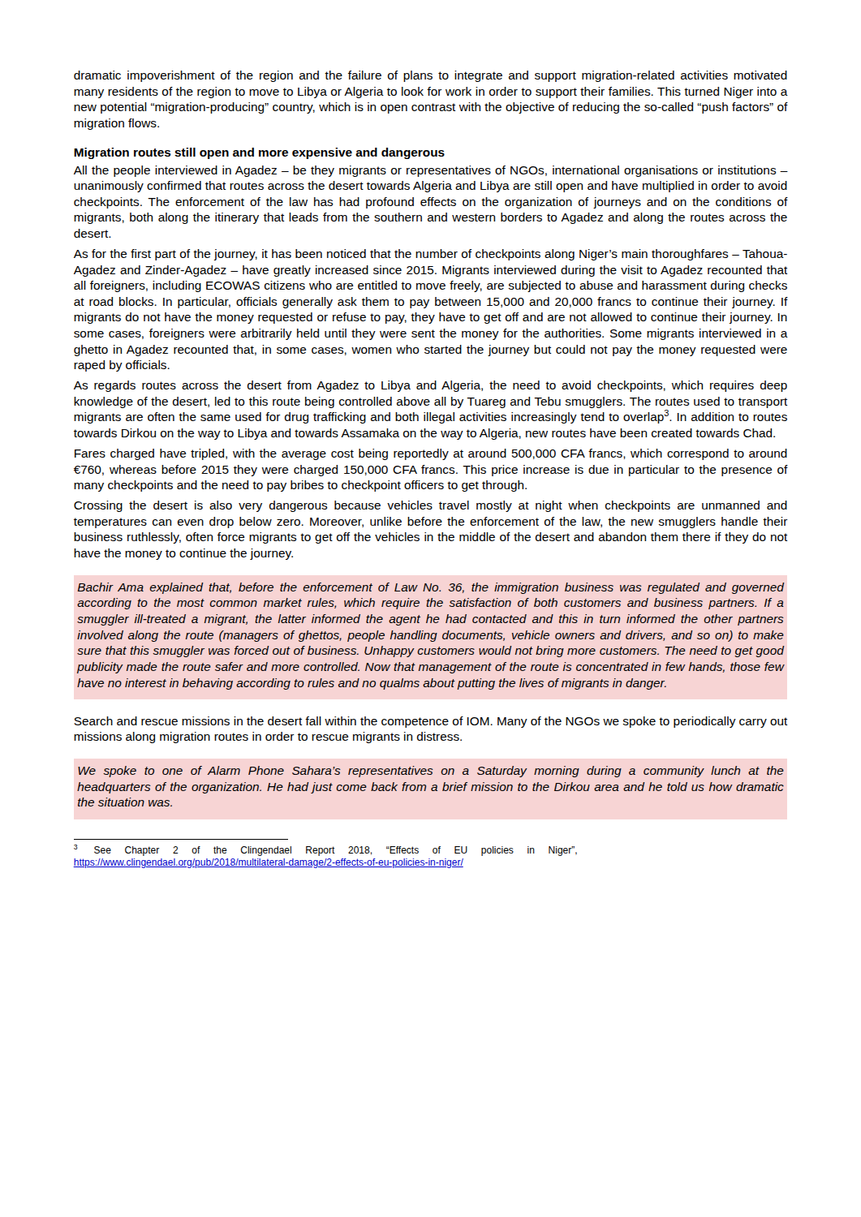dramatic impoverishment of the region and the failure of plans to integrate and support migration-related activities motivated many residents of the region to move to Libya or Algeria to look for work in order to support their families. This turned Niger into a new potential “migration-producing” country, which is in open contrast with the objective of reducing the so-called “push factors” of migration flows.
Migration routes still open and more expensive and dangerous
All the people interviewed in Agadez – be they migrants or representatives of NGOs, international organisations or institutions – unanimously confirmed that routes across the desert towards Algeria and Libya are still open and have multiplied in order to avoid checkpoints. The enforcement of the law has had profound effects on the organization of journeys and on the conditions of migrants, both along the itinerary that leads from the southern and western borders to Agadez and along the routes across the desert.
As for the first part of the journey, it has been noticed that the number of checkpoints along Niger’s main thoroughfares – Tahoua-Agadez and Zinder-Agadez – have greatly increased since 2015. Migrants interviewed during the visit to Agadez recounted that all foreigners, including ECOWAS citizens who are entitled to move freely, are subjected to abuse and harassment during checks at road blocks. In particular, officials generally ask them to pay between 15,000 and 20,000 francs to continue their journey. If migrants do not have the money requested or refuse to pay, they have to get off and are not allowed to continue their journey. In some cases, foreigners were arbitrarily held until they were sent the money for the authorities. Some migrants interviewed in a ghetto in Agadez recounted that, in some cases, women who started the journey but could not pay the money requested were raped by officials.
As regards routes across the desert from Agadez to Libya and Algeria, the need to avoid checkpoints, which requires deep knowledge of the desert, led to this route being controlled above all by Tuareg and Tebu smugglers. The routes used to transport migrants are often the same used for drug trafficking and both illegal activities increasingly tend to overlap3. In addition to routes towards Dirkou on the way to Libya and towards Assamaka on the way to Algeria, new routes have been created towards Chad.
Fares charged have tripled, with the average cost being reportedly at around 500,000 CFA francs, which correspond to around €760, whereas before 2015 they were charged 150,000 CFA francs. This price increase is due in particular to the presence of many checkpoints and the need to pay bribes to checkpoint officers to get through.
Crossing the desert is also very dangerous because vehicles travel mostly at night when checkpoints are unmanned and temperatures can even drop below zero. Moreover, unlike before the enforcement of the law, the new smugglers handle their business ruthlessly, often force migrants to get off the vehicles in the middle of the desert and abandon them there if they do not have the money to continue the journey.
Bachir Ama explained that, before the enforcement of Law No. 36, the immigration business was regulated and governed according to the most common market rules, which require the satisfaction of both customers and business partners. If a smuggler ill-treated a migrant, the latter informed the agent he had contacted and this in turn informed the other partners involved along the route (managers of ghettos, people handling documents, vehicle owners and drivers, and so on) to make sure that this smuggler was forced out of business. Unhappy customers would not bring more customers. The need to get good publicity made the route safer and more controlled. Now that management of the route is concentrated in few hands, those few have no interest in behaving according to rules and no qualms about putting the lives of migrants in danger.
Search and rescue missions in the desert fall within the competence of IOM. Many of the NGOs we spoke to periodically carry out missions along migration routes in order to rescue migrants in distress.
We spoke to one of Alarm Phone Sahara’s representatives on a Saturday morning during a community lunch at the headquarters of the organization. He had just come back from a brief mission to the Dirkou area and he told us how dramatic the situation was.
3 See Chapter 2 of the Clingendael Report 2018, “Effects of EU policies in Niger”,
https://www.clingendael.org/pub/2018/multilateral-damage/2-effects-of-eu-policies-in-niger/